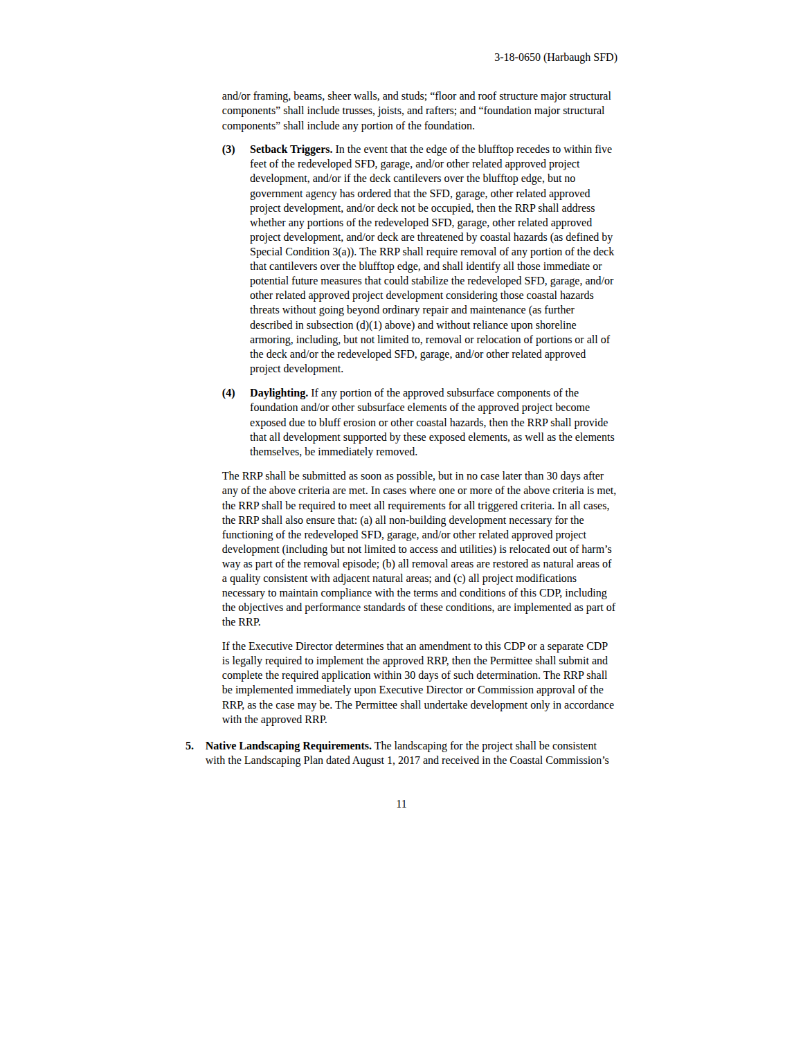3-18-0650 (Harbaugh SFD)
and/or framing, beams, sheer walls, and studs; “floor and roof structure major structural components” shall include trusses, joists, and rafters; and “foundation major structural components” shall include any portion of the foundation.
(3) Setback Triggers. In the event that the edge of the blufftop recedes to within five feet of the redeveloped SFD, garage, and/or other related approved project development, and/or if the deck cantilevers over the blufftop edge, but no government agency has ordered that the SFD, garage, other related approved project development, and/or deck not be occupied, then the RRP shall address whether any portions of the redeveloped SFD, garage, other related approved project development, and/or deck are threatened by coastal hazards (as defined by Special Condition 3(a)). The RRP shall require removal of any portion of the deck that cantilevers over the blufftop edge, and shall identify all those immediate or potential future measures that could stabilize the redeveloped SFD, garage, and/or other related approved project development considering those coastal hazards threats without going beyond ordinary repair and maintenance (as further described in subsection (d)(1) above) and without reliance upon shoreline armoring, including, but not limited to, removal or relocation of portions or all of the deck and/or the redeveloped SFD, garage, and/or other related approved project development.
(4) Daylighting. If any portion of the approved subsurface components of the foundation and/or other subsurface elements of the approved project become exposed due to bluff erosion or other coastal hazards, then the RRP shall provide that all development supported by these exposed elements, as well as the elements themselves, be immediately removed.
The RRP shall be submitted as soon as possible, but in no case later than 30 days after any of the above criteria are met. In cases where one or more of the above criteria is met, the RRP shall be required to meet all requirements for all triggered criteria. In all cases, the RRP shall also ensure that: (a) all non-building development necessary for the functioning of the redeveloped SFD, garage, and/or other related approved project development (including but not limited to access and utilities) is relocated out of harm’s way as part of the removal episode; (b) all removal areas are restored as natural areas of a quality consistent with adjacent natural areas; and (c) all project modifications necessary to maintain compliance with the terms and conditions of this CDP, including the objectives and performance standards of these conditions, are implemented as part of the RRP.
If the Executive Director determines that an amendment to this CDP or a separate CDP is legally required to implement the approved RRP, then the Permittee shall submit and complete the required application within 30 days of such determination. The RRP shall be implemented immediately upon Executive Director or Commission approval of the RRP, as the case may be. The Permittee shall undertake development only in accordance with the approved RRP.
5.
Native Landscaping Requirements. The landscaping for the project shall be consistent with the Landscaping Plan dated August 1, 2017 and received in the Coastal Commission’s
11